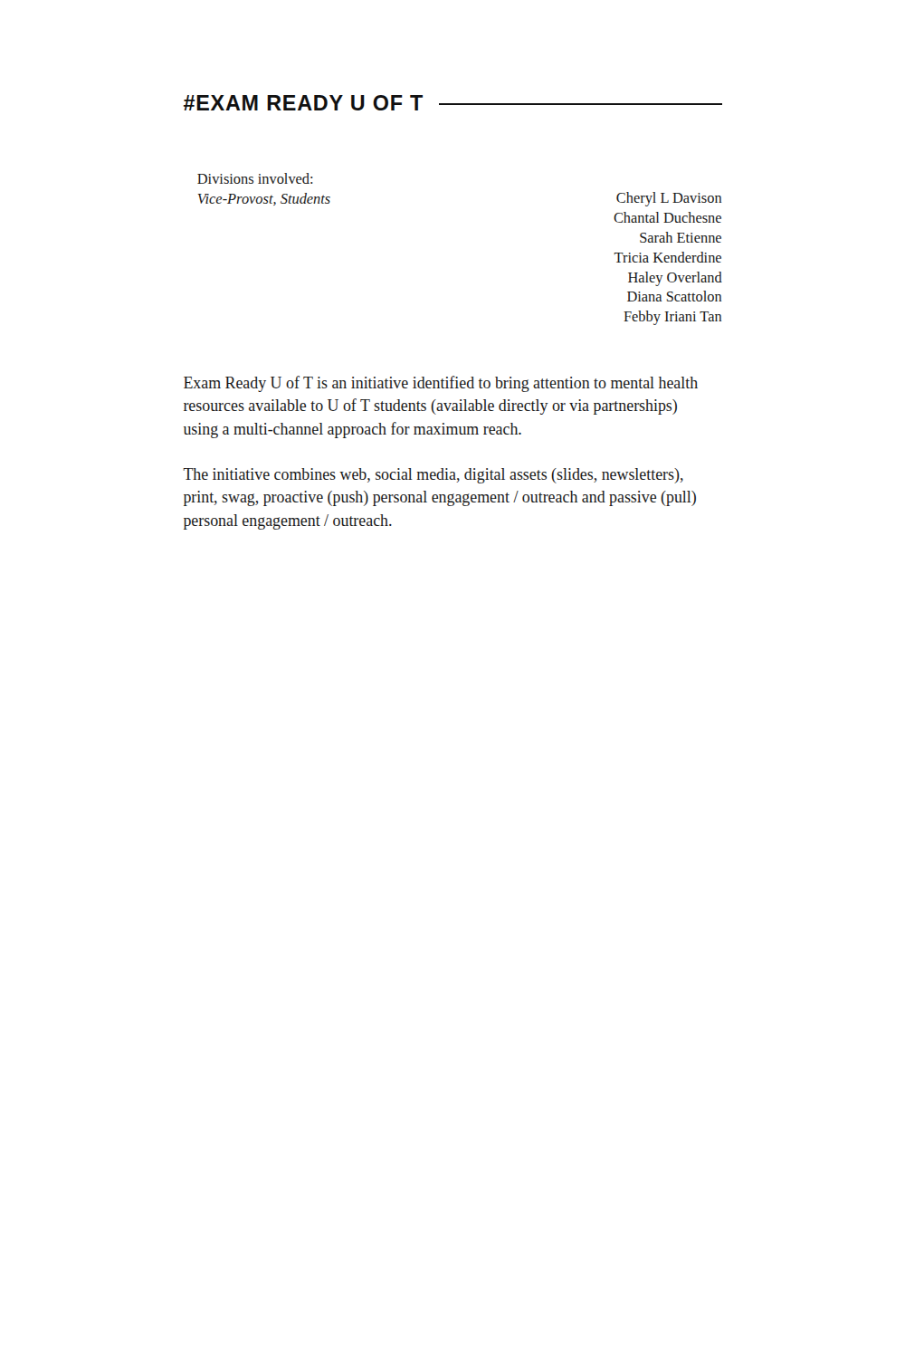#Exam Ready U of T
Divisions involved: Vice-Provost, Students
Cheryl L Davison Chantal Duchesne Sarah Etienne Tricia Kenderdine Haley Overland Diana Scattolon Febby Iriani Tan
Exam Ready U of T is an initiative identified to bring attention to mental health resources available to U of T students (available directly or via partnerships) using a multi-channel approach for maximum reach.
The initiative combines web, social media, digital assets (slides, newsletters), print, swag, proactive (push) personal engagement / outreach and passive (pull) personal engagement / outreach.